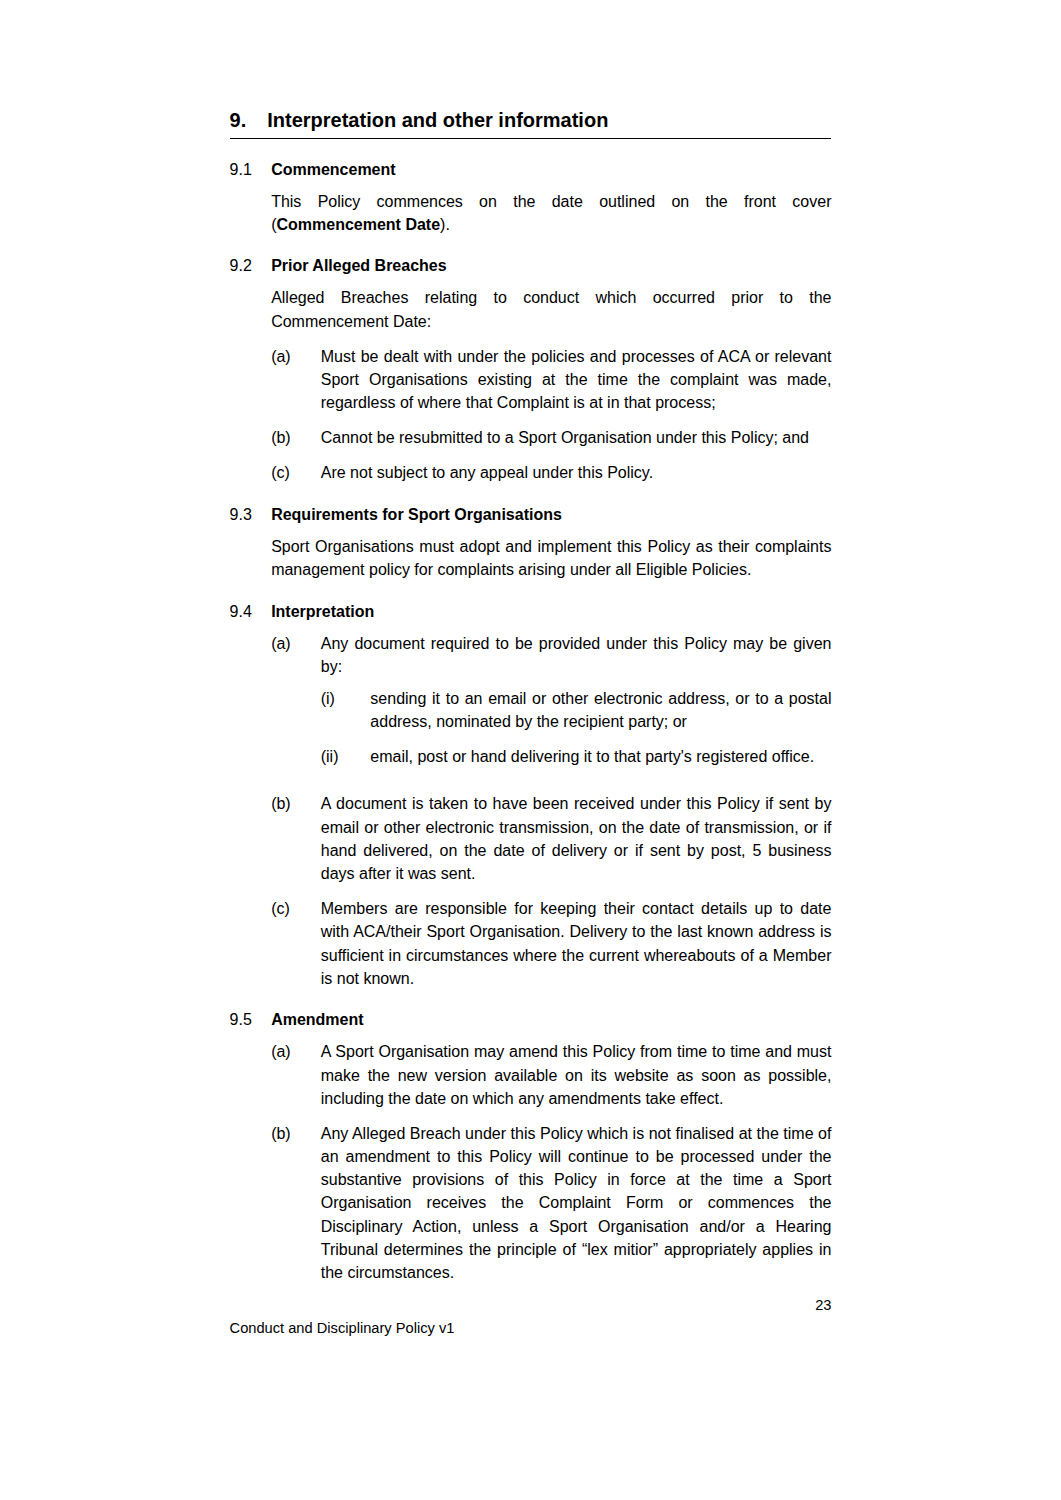9. Interpretation and other information
9.1 Commencement
This Policy commences on the date outlined on the front cover (Commencement Date).
9.2 Prior Alleged Breaches
Alleged Breaches relating to conduct which occurred prior to the Commencement Date:
(a) Must be dealt with under the policies and processes of ACA or relevant Sport Organisations existing at the time the complaint was made, regardless of where that Complaint is at in that process;
(b) Cannot be resubmitted to a Sport Organisation under this Policy; and
(c) Are not subject to any appeal under this Policy.
9.3 Requirements for Sport Organisations
Sport Organisations must adopt and implement this Policy as their complaints management policy for complaints arising under all Eligible Policies.
9.4 Interpretation
(a) Any document required to be provided under this Policy may be given by:
(i) sending it to an email or other electronic address, or to a postal address, nominated by the recipient party; or
(ii) email, post or hand delivering it to that party's registered office.
(b) A document is taken to have been received under this Policy if sent by email or other electronic transmission, on the date of transmission, or if hand delivered, on the date of delivery or if sent by post, 5 business days after it was sent.
(c) Members are responsible for keeping their contact details up to date with ACA/their Sport Organisation. Delivery to the last known address is sufficient in circumstances where the current whereabouts of a Member is not known.
9.5 Amendment
(a) A Sport Organisation may amend this Policy from time to time and must make the new version available on its website as soon as possible, including the date on which any amendments take effect.
(b) Any Alleged Breach under this Policy which is not finalised at the time of an amendment to this Policy will continue to be processed under the substantive provisions of this Policy in force at the time a Sport Organisation receives the Complaint Form or commences the Disciplinary Action, unless a Sport Organisation and/or a Hearing Tribunal determines the principle of “lex mitior” appropriately applies in the circumstances.
23
Conduct and Disciplinary Policy v1